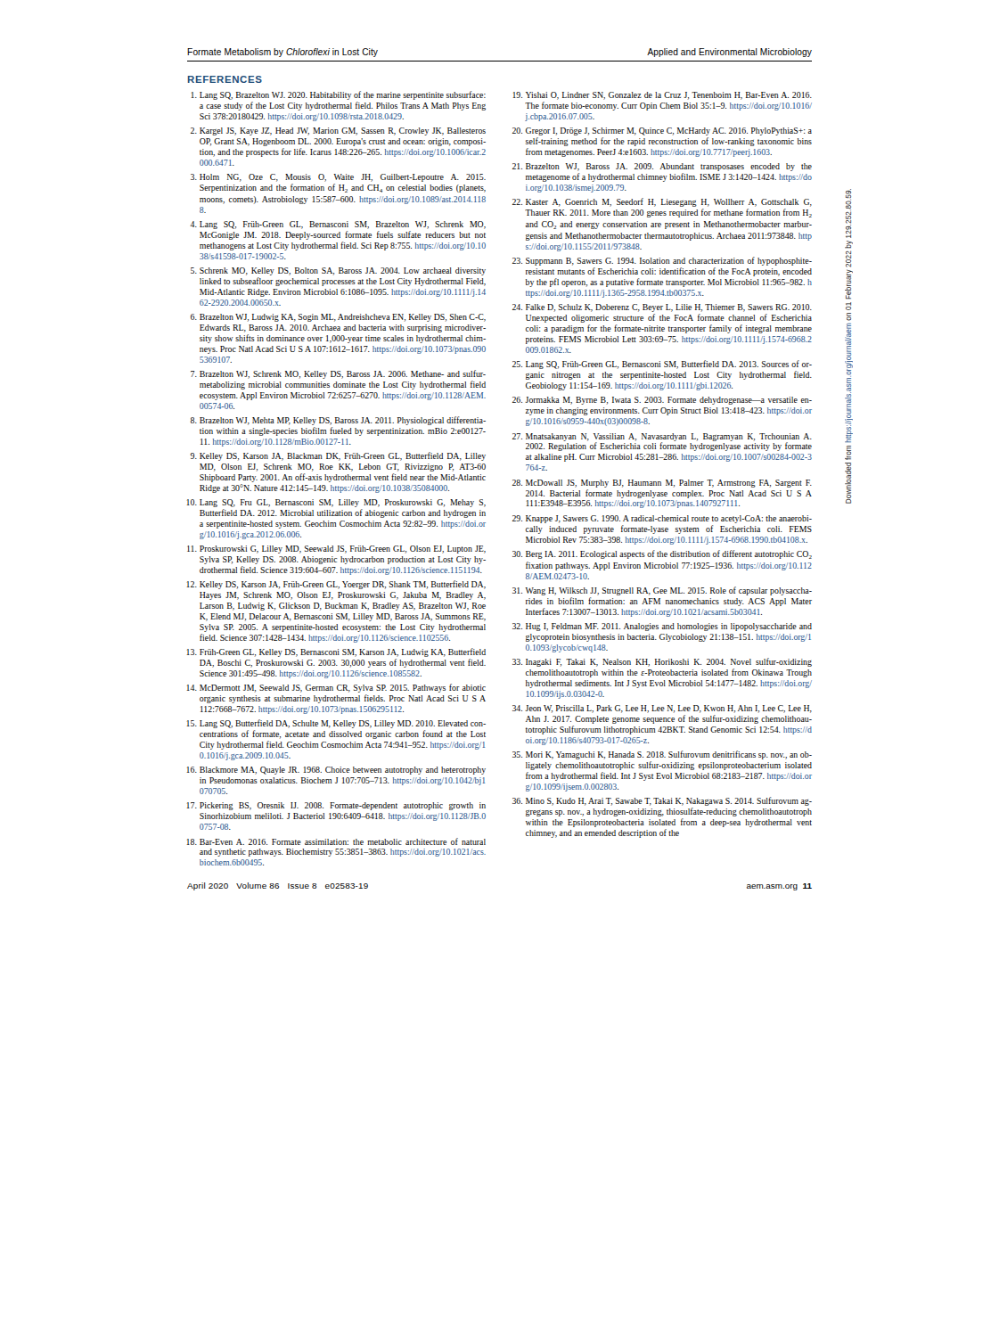Formate Metabolism by Chloroflexi in Lost City
Applied and Environmental Microbiology
REFERENCES
Lang SQ, Brazelton WJ. 2020. Habitability of the marine serpentinite subsurface: a case study of the Lost City hydrothermal field. Philos Trans A Math Phys Eng Sci 378:20180429. https://doi.org/10.1098/rsta.2018.0429.
Kargel JS, Kaye JZ, Head JW, Marion GM, Sassen R, Crowley JK, Ballesteros OP, Grant SA, Hogenboom DL. 2000. Europa's crust and ocean: origin, composition, and the prospects for life. Icarus 148:226–265. https://doi.org/10.1006/icar.2000.6471.
Holm NG, Oze C, Mousis O, Waite JH, Guilbert-Lepoutre A. 2015. Serpentinization and the formation of H2 and CH4 on celestial bodies (planets, moons, comets). Astrobiology 15:587–600. https://doi.org/10.1089/ast.2014.1188.
Lang SQ, Früh-Green GL, Bernasconi SM, Brazelton WJ, Schrenk MO, McGonigle JM. 2018. Deeply-sourced formate fuels sulfate reducers but not methanogens at Lost City hydrothermal field. Sci Rep 8:755. https://doi.org/10.1038/s41598-017-19002-5.
Schrenk MO, Kelley DS, Bolton SA, Baross JA. 2004. Low archaeal diversity linked to subseafloor geochemical processes at the Lost City Hydrothermal Field, Mid-Atlantic Ridge. Environ Microbiol 6:1086–1095. https://doi.org/10.1111/j.1462-2920.2004.00650.x.
Brazelton WJ, Ludwig KA, Sogin ML, Andreishcheva EN, Kelley DS, Shen C-C, Edwards RL, Baross JA. 2010. Archaea and bacteria with surprising microdiversity show shifts in dominance over 1,000-year time scales in hydrothermal chimneys. Proc Natl Acad Sci U S A 107:1612–1617. https://doi.org/10.1073/pnas.0905369107.
Brazelton WJ, Schrenk MO, Kelley DS, Baross JA. 2006. Methane- and sulfur-metabolizing microbial communities dominate the Lost City hydrothermal field ecosystem. Appl Environ Microbiol 72:6257–6270. https://doi.org/10.1128/AEM.00574-06.
Brazelton WJ, Mehta MP, Kelley DS, Baross JA. 2011. Physiological differentiation within a single-species biofilm fueled by serpentinization. mBio 2:e00127-11. https://doi.org/10.1128/mBio.00127-11.
Kelley DS, Karson JA, Blackman DK, Früh-Green GL, Butterfield DA, Lilley MD, Olson EJ, Schrenk MO, Roe KK, Lebon GT, Rivizzigno P, AT3-60 Shipboard Party. 2001. An off-axis hydrothermal vent field near the Mid-Atlantic Ridge at 30°N. Nature 412:145–149. https://doi.org/10.1038/35084000.
Lang SQ, Fru GL, Bernasconi SM, Lilley MD, Proskurowski G, Mehay S, Butterfield DA. 2012. Microbial utilization of abiogenic carbon and hydrogen in a serpentinite-hosted system. Geochim Cosmochim Acta 92:82–99. https://doi.org/10.1016/j.gca.2012.06.006.
Proskurowski G, Lilley MD, Seewald JS, Früh-Green GL, Olson EJ, Lupton JE, Sylva SP, Kelley DS. 2008. Abiogenic hydrocarbon production at Lost City hydrothermal field. Science 319:604–607. https://doi.org/10.1126/science.1151194.
Kelley DS, Karson JA, Früh-Green GL, Yoerger DR, Shank TM, Butterfield DA, Hayes JM, Schrenk MO, Olson EJ, Proskurowski G, Jakuba M, Bradley A, Larson B, Ludwig K, Glickson D, Buckman K, Bradley AS, Brazelton WJ, Roe K, Elend MJ, Delacour A, Bernasconi SM, Lilley MD, Baross JA, Summons RE, Sylva SP. 2005. A serpentinite-hosted ecosystem: the Lost City hydrothermal field. Science 307:1428–1434. https://doi.org/10.1126/science.1102556.
Früh-Green GL, Kelley DS, Bernasconi SM, Karson JA, Ludwig KA, Butterfield DA, Boschi C, Proskurowski G. 2003. 30,000 years of hydrothermal vent field. Science 301:495–498. https://doi.org/10.1126/science.1085582.
McDermott JM, Seewald JS, German CR, Sylva SP. 2015. Pathways for abiotic organic synthesis at submarine hydrothermal fields. Proc Natl Acad Sci U S A 112:7668–7672. https://doi.org/10.1073/pnas.1506295112.
Lang SQ, Butterfield DA, Schulte M, Kelley DS, Lilley MD. 2010. Elevated concentrations of formate, acetate and dissolved organic carbon found at the Lost City hydrothermal field. Geochim Cosmochim Acta 74:941–952. https://doi.org/10.1016/j.gca.2009.10.045.
Blackmore MA, Quayle JR. 1968. Choice between autotrophy and heterotrophy in Pseudomonas oxalaticus. Biochem J 107:705–713. https://doi.org/10.1042/bj1070705.
Pickering BS, Oresnik IJ. 2008. Formate-dependent autotrophic growth in Sinorhizobium meliloti. J Bacteriol 190:6409–6418. https://doi.org/10.1128/JB.00757-08.
Bar-Even A. 2016. Formate assimilation: the metabolic architecture of natural and synthetic pathways. Biochemistry 55:3851–3863. https://doi.org/10.1021/acs.biochem.6b00495.
Yishai O, Lindner SN, Gonzalez de la Cruz J, Tenenboim H, Bar-Even A. 2016. The formate bio-economy. Curr Opin Chem Biol 35:1–9. https://doi.org/10.1016/j.cbpa.2016.07.005.
Gregor I, Dröge J, Schirmer M, Quince C, McHardy AC. 2016. PhyloPythiaS+: a self-training method for the rapid reconstruction of low-ranking taxonomic bins from metagenomes. PeerJ 4:e1603. https://doi.org/10.7717/peerj.1603.
Brazelton WJ, Baross JA. 2009. Abundant transposases encoded by the metagenome of a hydrothermal chimney biofilm. ISME J 3:1420–1424. https://doi.org/10.1038/ismej.2009.79.
Kaster A, Goenrich M, Seedorf H, Liesegang H, Wollherr A, Gottschalk G, Thauer RK. 2011. More than 200 genes required for methane formation from H2 and CO2 and energy conservation are present in Methanothermobacter marburgensis and Methanothermobacter thermautotrophicus. Archaea 2011:973848. https://doi.org/10.1155/2011/973848.
Suppmann B, Sawers G. 1994. Isolation and characterization of hypophosphite-resistant mutants of Escherichia coli: identification of the FocA protein, encoded by the pfl operon, as a putative formate transporter. Mol Microbiol 11:965–982. https://doi.org/10.1111/j.1365-2958.1994.tb00375.x.
Falke D, Schulz K, Doberenz C, Beyer L, Lilie H, Thiemer B, Sawers RG. 2010. Unexpected oligomeric structure of the FocA formate channel of Escherichia coli: a paradigm for the formate-nitrite transporter family of integral membrane proteins. FEMS Microbiol Lett 303:69–75. https://doi.org/10.1111/j.1574-6968.2009.01862.x.
Lang SQ, Früh-Green GL, Bernasconi SM, Butterfield DA. 2013. Sources of organic nitrogen at the serpentinite-hosted Lost City hydrothermal field. Geobiology 11:154–169. https://doi.org/10.1111/gbi.12026.
Jormakka M, Byrne B, Iwata S. 2003. Formate dehydrogenase—a versatile enzyme in changing environments. Curr Opin Struct Biol 13:418–423. https://doi.org/10.1016/s0959-440x(03)00098-8.
Mnatsakanyan N, Vassilian A, Navasardyan L, Bagramyan K, Trchounian A. 2002. Regulation of Escherichia coli formate hydrogenlyase activity by formate at alkaline pH. Curr Microbiol 45:281–286. https://doi.org/10.1007/s00284-002-3764-z.
McDowall JS, Murphy BJ, Haumann M, Palmer T, Armstrong FA, Sargent F. 2014. Bacterial formate hydrogenlyase complex. Proc Natl Acad Sci U S A 111:E3948–E3956. https://doi.org/10.1073/pnas.1407927111.
Knappe J, Sawers G. 1990. A radical-chemical route to acetyl-CoA: the anaerobically induced pyruvate formate-lyase system of Escherichia coli. FEMS Microbiol Rev 75:383–398. https://doi.org/10.1111/j.1574-6968.1990.tb04108.x.
Berg IA. 2011. Ecological aspects of the distribution of different autotrophic CO2 fixation pathways. Appl Environ Microbiol 77:1925–1936. https://doi.org/10.1128/AEM.02473-10.
Wang H, Wilksch JJ, Strugnell RA, Gee ML. 2015. Role of capsular polysaccharides in biofilm formation: an AFM nanomechanics study. ACS Appl Mater Interfaces 7:13007–13013. https://doi.org/10.1021/acsami.5b03041.
Hug I, Feldman MF. 2011. Analogies and homologies in lipopolysaccharide and glycoprotein biosynthesis in bacteria. Glycobiology 21:138–151. https://doi.org/10.1093/glycob/cwq148.
Inagaki F, Takai K, Nealson KH, Horikoshi K. 2004. Novel sulfur-oxidizing chemolithoautotroph within the ε-Proteobacteria isolated from Okinawa Trough hydrothermal sediments. Int J Syst Evol Microbiol 54:1477–1482. https://doi.org/10.1099/ijs.0.03042-0.
Jeon W, Priscilla L, Park G, Lee H, Lee N, Lee D, Kwon H, Ahn I, Lee C, Lee H, Ahn J. 2017. Complete genome sequence of the sulfur-oxidizing chemolithoautotrophic Sulfurovum lithotrophicum 42BKT. Stand Genomic Sci 12:54. https://doi.org/10.1186/s40793-017-0265-z.
Mori K, Yamaguchi K, Hanada S. 2018. Sulfurovum denitrificans sp. nov., an obligately chemolithoautotrophic sulfur-oxidizing epsilonproteobacterium isolated from a hydrothermal field. Int J Syst Evol Microbiol 68:2183–2187. https://doi.org/10.1099/ijsem.0.002803.
Mino S, Kudo H, Arai T, Sawabe T, Takai K, Nakagawa S. 2014. Sulfurovum aggregans sp. nov., a hydrogen-oxidizing, thiosulfate-reducing chemolithoautotroph within the Epsilonproteobacteria isolated from a deep-sea hydrothermal vent chimney, and an emended description of the
April 2020 Volume 86 Issue 8 e02583-19
aem.asm.org 11
Downloaded from https://journals.asm.org/journal/aem on 01 February 2022 by 129.252.80.59.